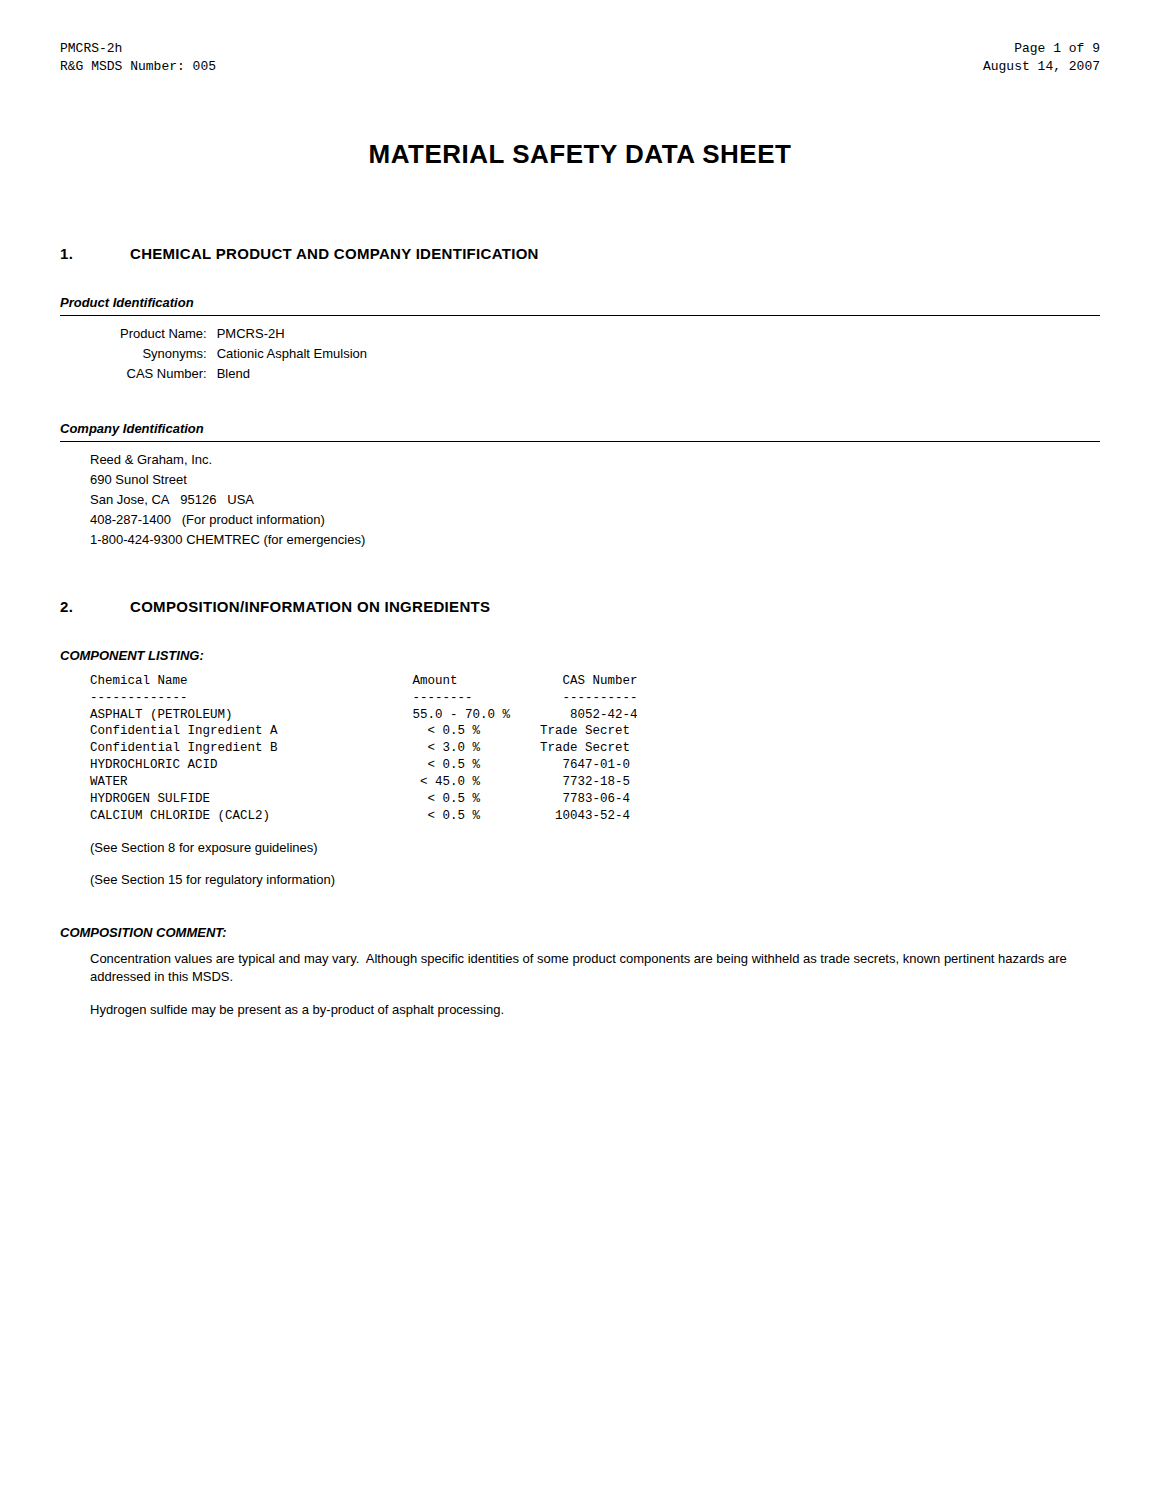PMCRS-2h Page 1 of 9
R&G MSDS Number: 005 August 14, 2007
MATERIAL SAFETY DATA SHEET
1. CHEMICAL PRODUCT AND COMPANY IDENTIFICATION
Product Identification
| Product Name: | PMCRS-2H |
| Synonyms: | Cationic Asphalt Emulsion |
| CAS Number: | Blend |
Company Identification
Reed & Graham, Inc.
690 Sunol Street
San Jose, CA 95126 USA
408-287-1400 (For product information)
1-800-424-9300 CHEMTREC (for emergencies)
2. COMPOSITION/INFORMATION ON INGREDIENTS
COMPONENT LISTING:
Chemical Name                              Amount              CAS Number
-------------                              --------            ----------
ASPHALT (PETROLEUM)                        55.0 - 70.0 %        8052-42-4
Confidential Ingredient A                    < 0.5 %        Trade Secret
Confidential Ingredient B                    < 3.0 %        Trade Secret
HYDROCHLORIC ACID                            < 0.5 %           7647-01-0
WATER                                       < 45.0 %           7732-18-5
HYDROGEN SULFIDE                             < 0.5 %           7783-06-4
CALCIUM CHLORIDE (CACL2)                     < 0.5 %          10043-52-4
(See Section 8 for exposure guidelines)
(See Section 15 for regulatory information)
COMPOSITION COMMENT:
Concentration values are typical and may vary. Although specific identities of some product components are being withheld as trade secrets, known pertinent hazards are addressed in this MSDS.
Hydrogen sulfide may be present as a by-product of asphalt processing.